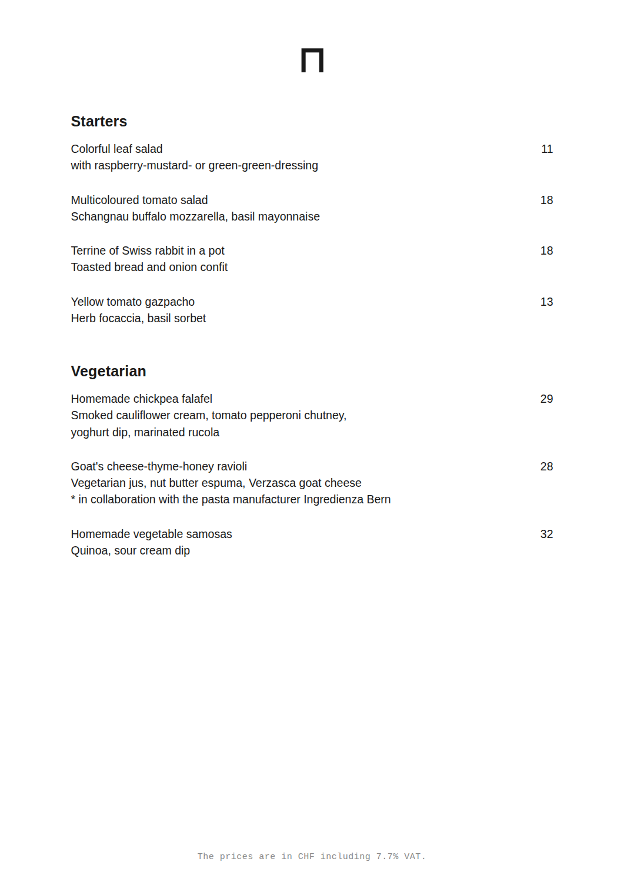⊓
Starters
Colorful leaf salad
with raspberry-mustard- or green-green-dressing
11
Multicoloured tomato salad
Schangnau buffalo mozzarella, basil mayonnaise
18
Terrine of Swiss rabbit in a pot
Toasted bread and onion confit
18
Yellow tomato gazpacho
Herb focaccia, basil sorbet
13
Vegetarian
Homemade chickpea falafel
Smoked cauliflower cream, tomato pepperoni chutney,
yoghurt dip, marinated rucola
29
Goat's cheese-thyme-honey ravioli
Vegetarian jus, nut butter espuma, Verzasca goat cheese
* in collaboration with the pasta manufacturer Ingredienza Bern
28
Homemade vegetable samosas
Quinoa, sour cream dip
32
The prices are in CHF including 7.7% VAT.